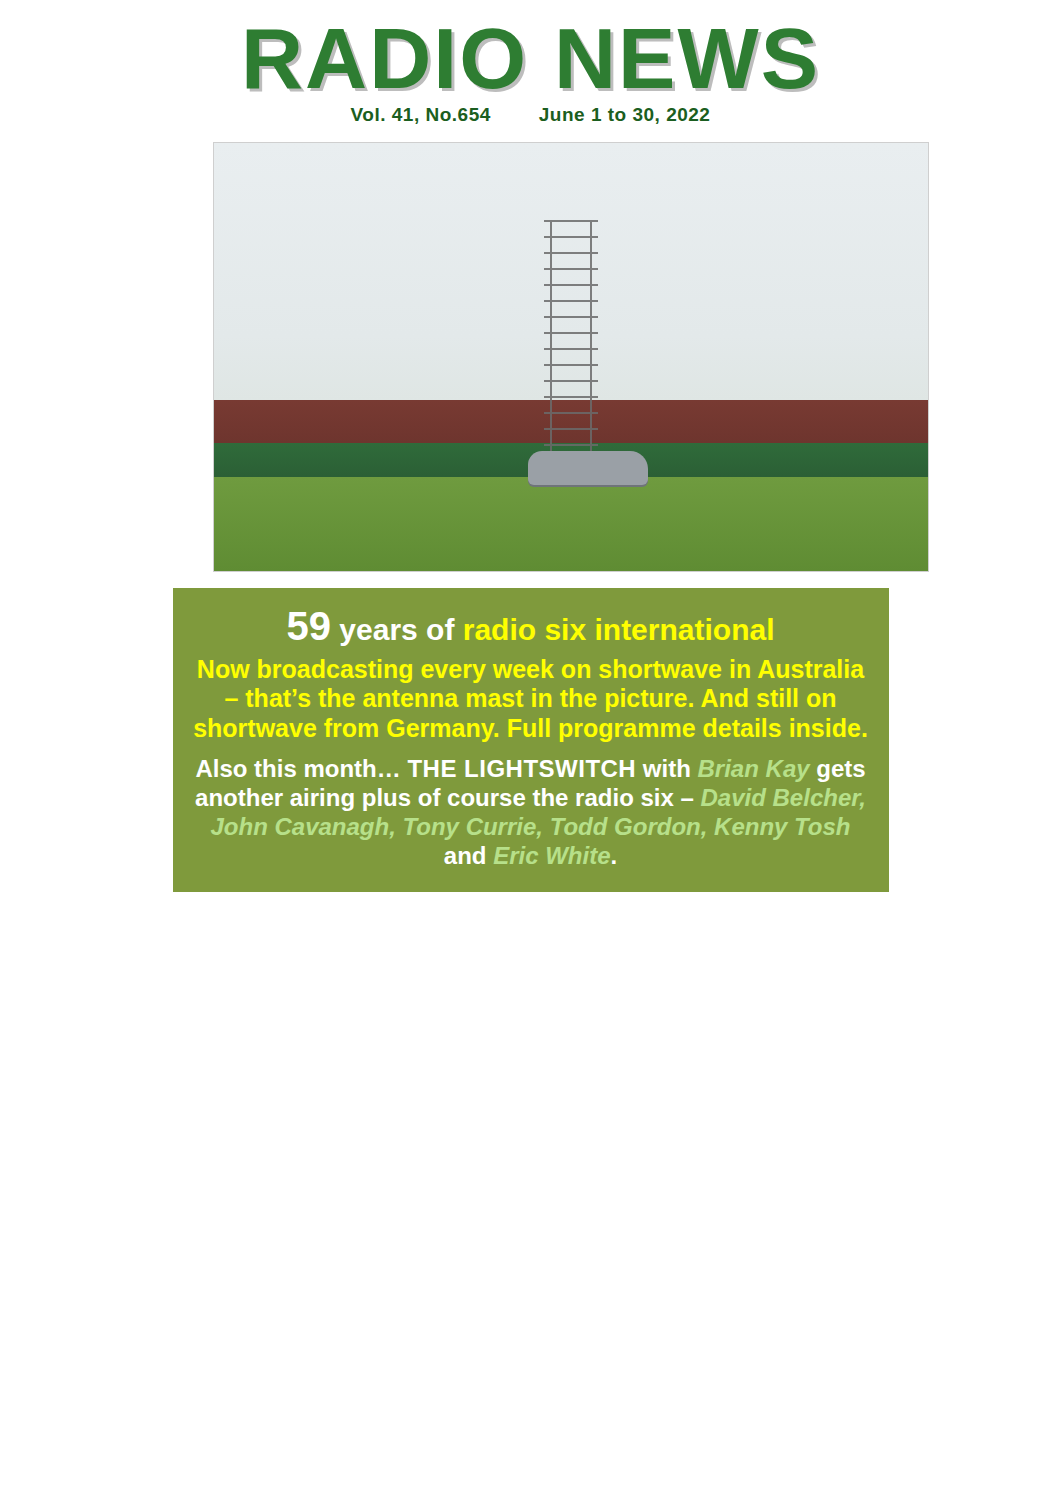RADIO NEWS
Vol. 41, No.654 June 1 to 30, 2022
59 years of radio six international
Now broadcasting every week on shortwave in Australia – that’s the antenna mast in the picture. And still on shortwave from Germany. Full programme details inside.
Also this month… THE LIGHTSWITCH with Brian Kay gets another airing plus of course the radio six – David Belcher, John Cavanagh, Tony Currie, Todd Gordon, Kenny Tosh and Eric White.